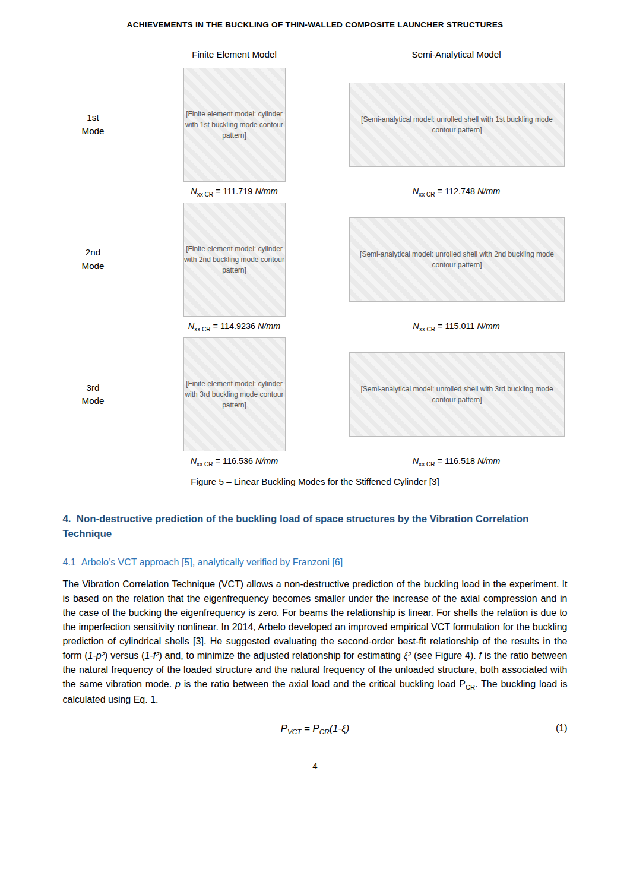ACHIEVEMENTS IN THE BUCKLING OF THIN-WALLED COMPOSITE LAUNCHER STRUCTURES
| | Finite Element Model | Semi-Analytical Model |
| --- | --- | --- |
| 1st Mode | [Finite element model: cylinder with 1st buckling mode contour pattern] | [Semi-analytical model: unrolled shell with 1st buckling mode contour pattern] |
| | N xx CR = 111.719 N/mm | N xx CR = 112.748 N/mm |
| 2nd Mode | [Finite element model: cylinder with 2nd buckling mode contour pattern] | [Semi-analytical model: unrolled shell with 2nd buckling mode contour pattern] |
| | N xx CR = 114.9236 N/mm | N xx CR = 115.011 N/mm |
| 3rd Mode | [Finite element model: cylinder with 3rd buckling mode contour pattern] | [Semi-analytical model: unrolled shell with 3rd buckling mode contour pattern] |
| | N xx CR = 116.536 N/mm | N xx CR = 116.518 N/mm |
Figure 5 – Linear Buckling Modes for the Stiffened Cylinder [3]
4. Non-destructive prediction of the buckling load of space structures by the Vibration Correlation Technique
4.1 Arbelo’s VCT approach [5], analytically verified by Franzoni [6]
The Vibration Correlation Technique (VCT) allows a non-destructive prediction of the buckling load in the experiment. It is based on the relation that the eigenfrequency becomes smaller under the increase of the axial compression and in the case of the bucking the eigenfrequency is zero. For beams the relationship is linear. For shells the relation is due to the imperfection sensitivity nonlinear. In 2014, Arbelo developed an improved empirical VCT formulation for the buckling prediction of cylindrical shells [3]. He suggested evaluating the second-order best-fit relationship of the results in the form (1-p²) versus (1-f²) and, to minimize the adjusted relationship for estimating ξ² (see Figure 4). f is the ratio between the natural frequency of the loaded structure and the natural frequency of the unloaded structure, both associated with the same vibration mode. p is the ratio between the axial load and the critical buckling load PCR. The buckling load is calculated using Eq. 1.
PVCT = PCR(1-ξ) (1)
4